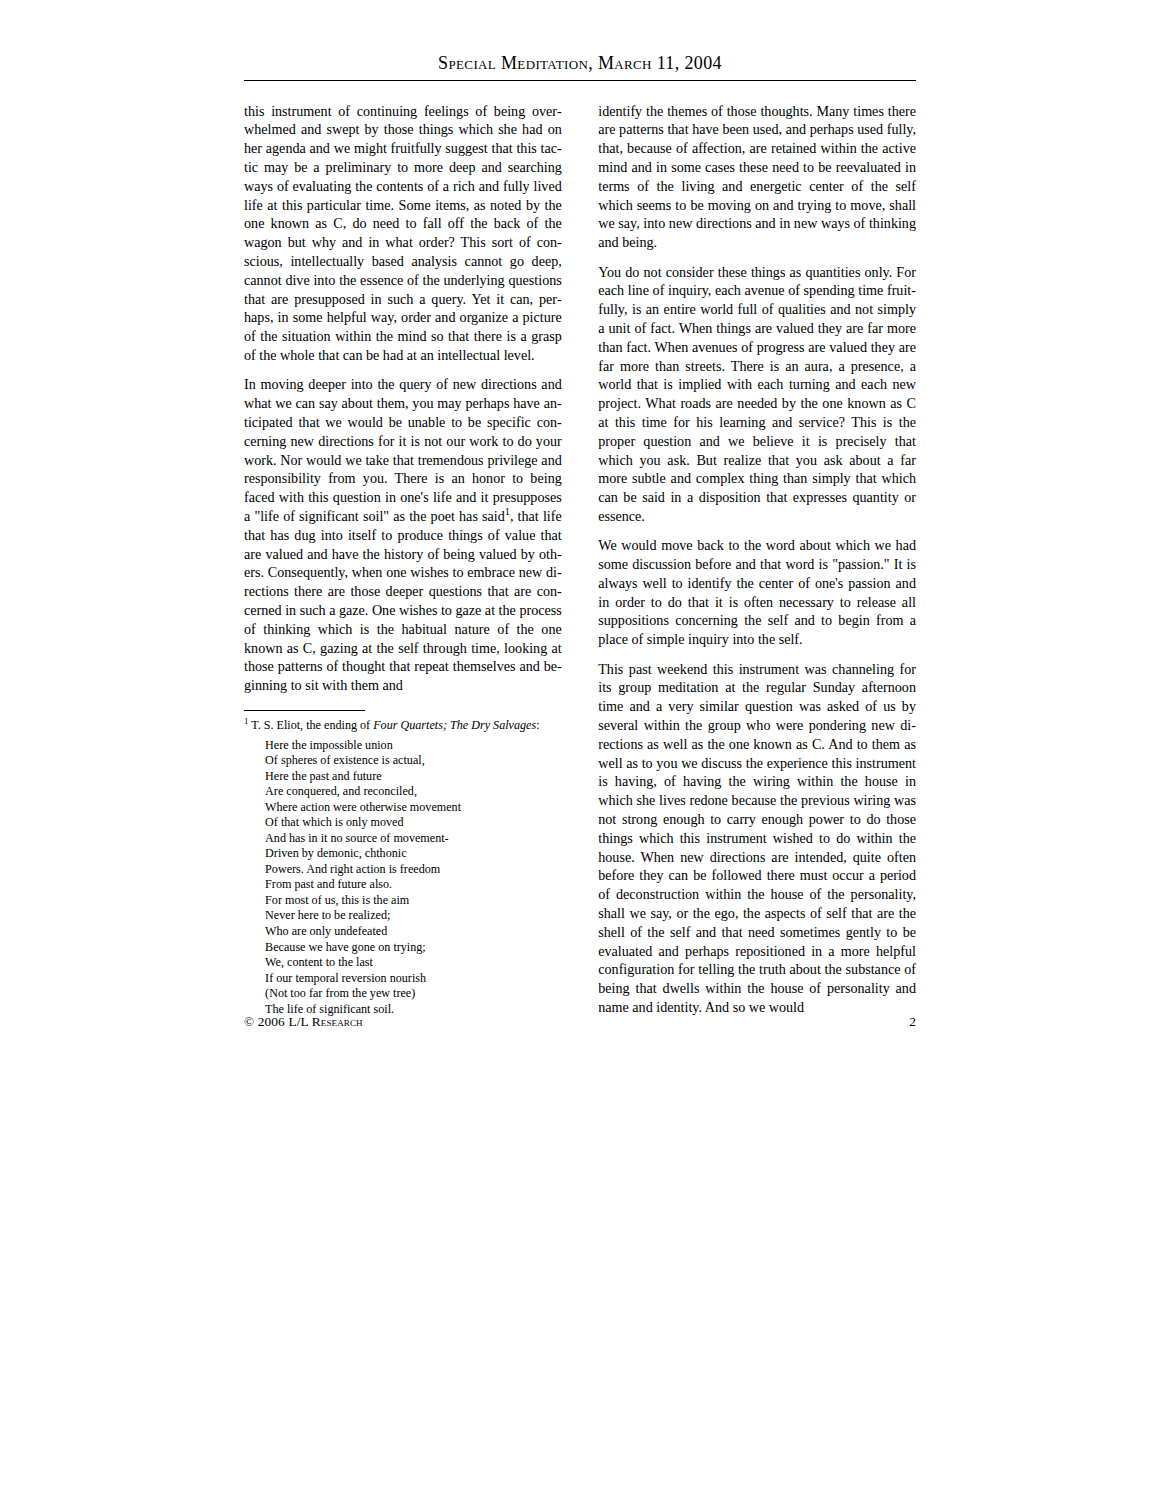Special Meditation, March 11, 2004
this instrument of continuing feelings of being overwhelmed and swept by those things which she had on her agenda and we might fruitfully suggest that this tactic may be a preliminary to more deep and searching ways of evaluating the contents of a rich and fully lived life at this particular time. Some items, as noted by the one known as C, do need to fall off the back of the wagon but why and in what order? This sort of conscious, intellectually based analysis cannot go deep, cannot dive into the essence of the underlying questions that are presupposed in such a query. Yet it can, perhaps, in some helpful way, order and organize a picture of the situation within the mind so that there is a grasp of the whole that can be had at an intellectual level.
In moving deeper into the query of new directions and what we can say about them, you may perhaps have anticipated that we would be unable to be specific concerning new directions for it is not our work to do your work. Nor would we take that tremendous privilege and responsibility from you. There is an honor to being faced with this question in one's life and it presupposes a "life of significant soil" as the poet has said1, that life that has dug into itself to produce things of value that are valued and have the history of being valued by others. Consequently, when one wishes to embrace new directions there are those deeper questions that are concerned in such a gaze. One wishes to gaze at the process of thinking which is the habitual nature of the one known as C, gazing at the self through time, looking at those patterns of thought that repeat themselves and beginning to sit with them and
1 T. S. Eliot, the ending of Four Quartets; The Dry Salvages:
Here the impossible union
Of spheres of existence is actual,
Here the past and future
Are conquered, and reconciled,
Where action were otherwise movement
Of that which is only moved
And has in it no source of movement-
Driven by demonic, chthonic
Powers. And right action is freedom
From past and future also.
For most of us, this is the aim
Never here to be realized;
Who are only undefeated
Because we have gone on trying;
We, content to the last
If our temporal reversion nourish
(Not too far from the yew tree)
The life of significant soil.
identify the themes of those thoughts. Many times there are patterns that have been used, and perhaps used fully, that, because of affection, are retained within the active mind and in some cases these need to be reevaluated in terms of the living and energetic center of the self which seems to be moving on and trying to move, shall we say, into new directions and in new ways of thinking and being.
You do not consider these things as quantities only. For each line of inquiry, each avenue of spending time fruitfully, is an entire world full of qualities and not simply a unit of fact. When things are valued they are far more than fact. When avenues of progress are valued they are far more than streets. There is an aura, a presence, a world that is implied with each turning and each new project. What roads are needed by the one known as C at this time for his learning and service? This is the proper question and we believe it is precisely that which you ask. But realize that you ask about a far more subtle and complex thing than simply that which can be said in a disposition that expresses quantity or essence.
We would move back to the word about which we had some discussion before and that word is "passion." It is always well to identify the center of one's passion and in order to do that it is often necessary to release all suppositions concerning the self and to begin from a place of simple inquiry into the self.
This past weekend this instrument was channeling for its group meditation at the regular Sunday afternoon time and a very similar question was asked of us by several within the group who were pondering new directions as well as the one known as C. And to them as well as to you we discuss the experience this instrument is having, of having the wiring within the house in which she lives redone because the previous wiring was not strong enough to carry enough power to do those things which this instrument wished to do within the house. When new directions are intended, quite often before they can be followed there must occur a period of deconstruction within the house of the personality, shall we say, or the ego, the aspects of self that are the shell of the self and that need sometimes gently to be evaluated and perhaps repositioned in a more helpful configuration for telling the truth about the substance of being that dwells within the house of personality and name and identity. And so we would
© 2006 L/L Research
2